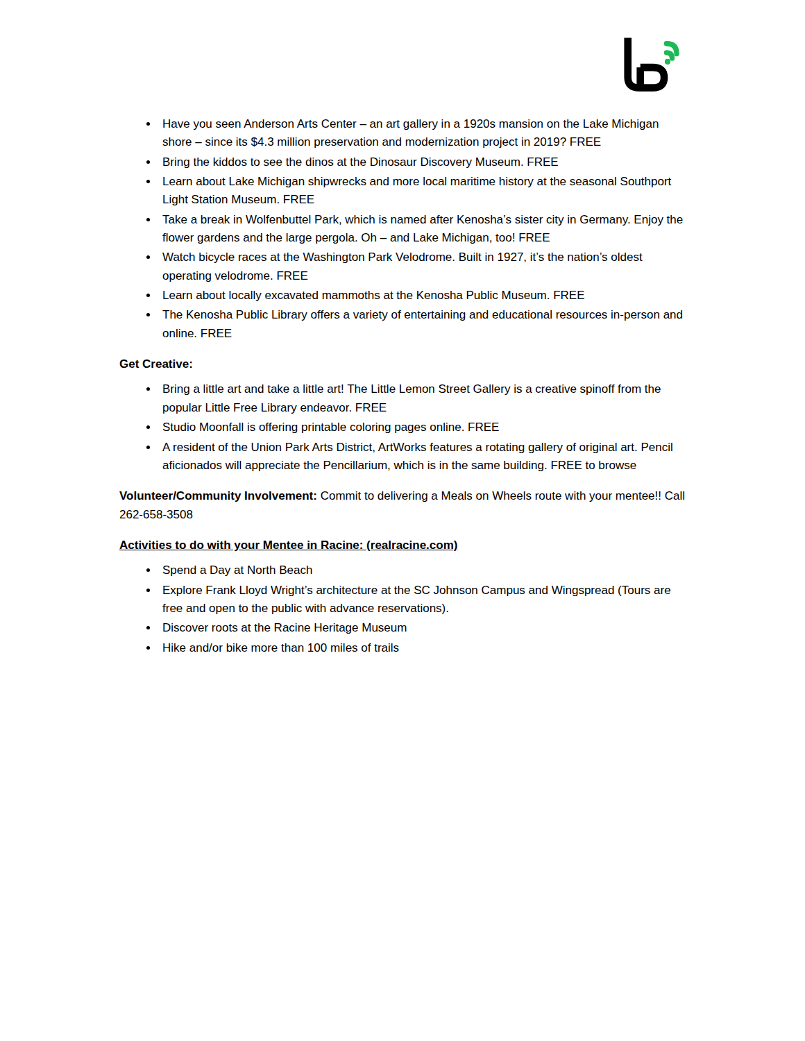Have you seen Anderson Arts Center – an art gallery in a 1920s mansion on the Lake Michigan shore – since its $4.3 million preservation and modernization project in 2019? FREE
Bring the kiddos to see the dinos at the Dinosaur Discovery Museum. FREE
Learn about Lake Michigan shipwrecks and more local maritime history at the seasonal Southport Light Station Museum. FREE
Take a break in Wolfenbuttel Park, which is named after Kenosha’s sister city in Germany. Enjoy the flower gardens and the large pergola. Oh – and Lake Michigan, too! FREE
Watch bicycle races at the Washington Park Velodrome. Built in 1927, it’s the nation’s oldest operating velodrome. FREE
Learn about locally excavated mammoths at the Kenosha Public Museum. FREE
The Kenosha Public Library offers a variety of entertaining and educational resources in-person and online. FREE
Get Creative:
Bring a little art and take a little art! The Little Lemon Street Gallery is a creative spinoff from the popular Little Free Library endeavor. FREE
Studio Moonfall is offering printable coloring pages online. FREE
A resident of the Union Park Arts District, ArtWorks features a rotating gallery of original art. Pencil aficionados will appreciate the Pencillarium, which is in the same building. FREE to browse
Volunteer/Community Involvement: Commit to delivering a Meals on Wheels route with your mentee!! Call 262-658-3508
Activities to do with your Mentee in Racine: (realracine.com)
Spend a Day at North Beach
Explore Frank Lloyd Wright’s architecture at the SC Johnson Campus and Wingspread (Tours are free and open to the public with advance reservations).
Discover roots at the Racine Heritage Museum
Hike and/or bike more than 100 miles of trails